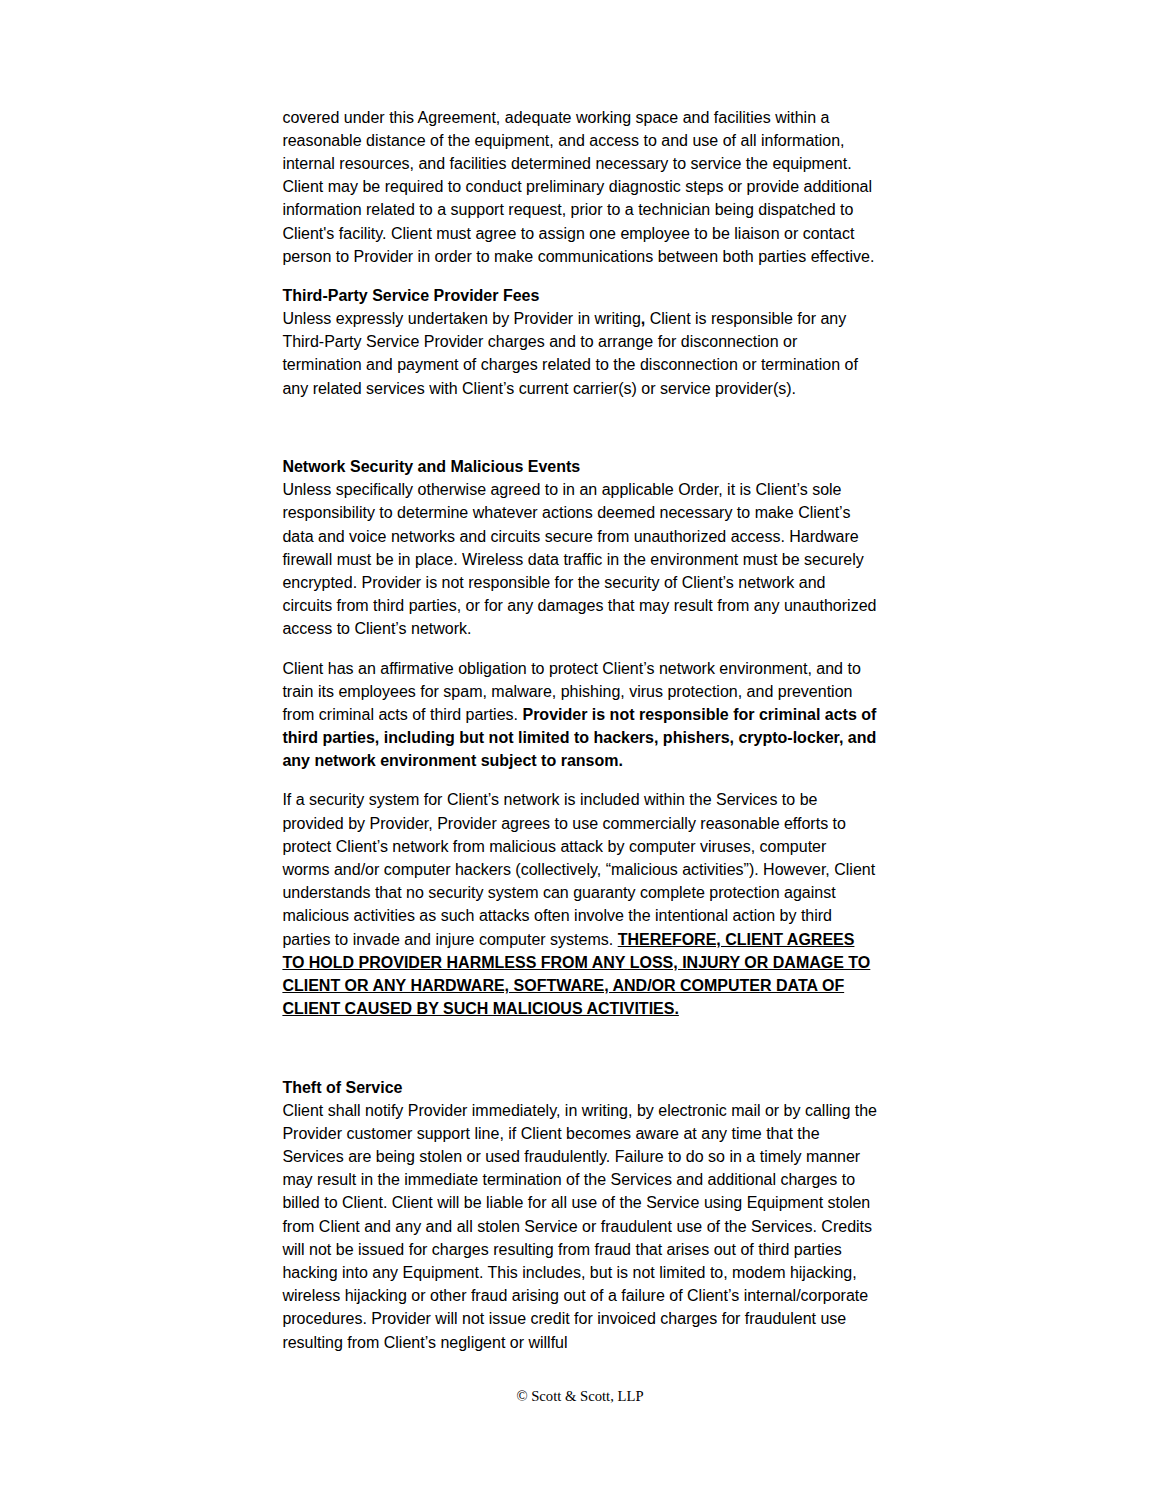covered under this Agreement, adequate working space and facilities within a reasonable distance of the equipment, and access to and use of all information, internal resources, and facilities determined necessary to service the equipment. Client may be required to conduct preliminary diagnostic steps or provide additional information related to a support request, prior to a technician being dispatched to Client's facility. Client must agree to assign one employee to be liaison or contact person to Provider in order to make communications between both parties effective.
Third-Party Service Provider Fees
Unless expressly undertaken by Provider in writing, Client is responsible for any Third-Party Service Provider charges and to arrange for disconnection or termination and payment of charges related to the disconnection or termination of any related services with Client’s current carrier(s) or service provider(s).
Network Security and Malicious Events
Unless specifically otherwise agreed to in an applicable Order, it is Client’s sole responsibility to determine whatever actions deemed necessary to make Client’s data and voice networks and circuits secure from unauthorized access. Hardware firewall must be in place. Wireless data traffic in the environment must be securely encrypted. Provider is not responsible for the security of Client’s network and circuits from third parties, or for any damages that may result from any unauthorized access to Client’s network.
Client has an affirmative obligation to protect Client’s network environment, and to train its employees for spam, malware, phishing, virus protection, and prevention from criminal acts of third parties. Provider is not responsible for criminal acts of third parties, including but not limited to hackers, phishers, crypto-locker, and any network environment subject to ransom.
If a security system for Client’s network is included within the Services to be provided by Provider, Provider agrees to use commercially reasonable efforts to protect Client’s network from malicious attack by computer viruses, computer worms and/or computer hackers (collectively, “malicious activities”). However, Client understands that no security system can guaranty complete protection against malicious activities as such attacks often involve the intentional action by third parties to invade and injure computer systems. THEREFORE, CLIENT AGREES TO HOLD PROVIDER HARMLESS FROM ANY LOSS, INJURY OR DAMAGE TO CLIENT OR ANY HARDWARE, SOFTWARE, AND/OR COMPUTER DATA OF CLIENT CAUSED BY SUCH MALICIOUS ACTIVITIES.
Theft of Service
Client shall notify Provider immediately, in writing, by electronic mail or by calling the Provider customer support line, if Client becomes aware at any time that the Services are being stolen or used fraudulently. Failure to do so in a timely manner may result in the immediate termination of the Services and additional charges to billed to Client. Client will be liable for all use of the Service using Equipment stolen from Client and any and all stolen Service or fraudulent use of the Services. Credits will not be issued for charges resulting from fraud that arises out of third parties hacking into any Equipment. This includes, but is not limited to, modem hijacking, wireless hijacking or other fraud arising out of a failure of Client’s internal/corporate procedures. Provider will not issue credit for invoiced charges for fraudulent use resulting from Client’s negligent or willful
© Scott & Scott, LLP